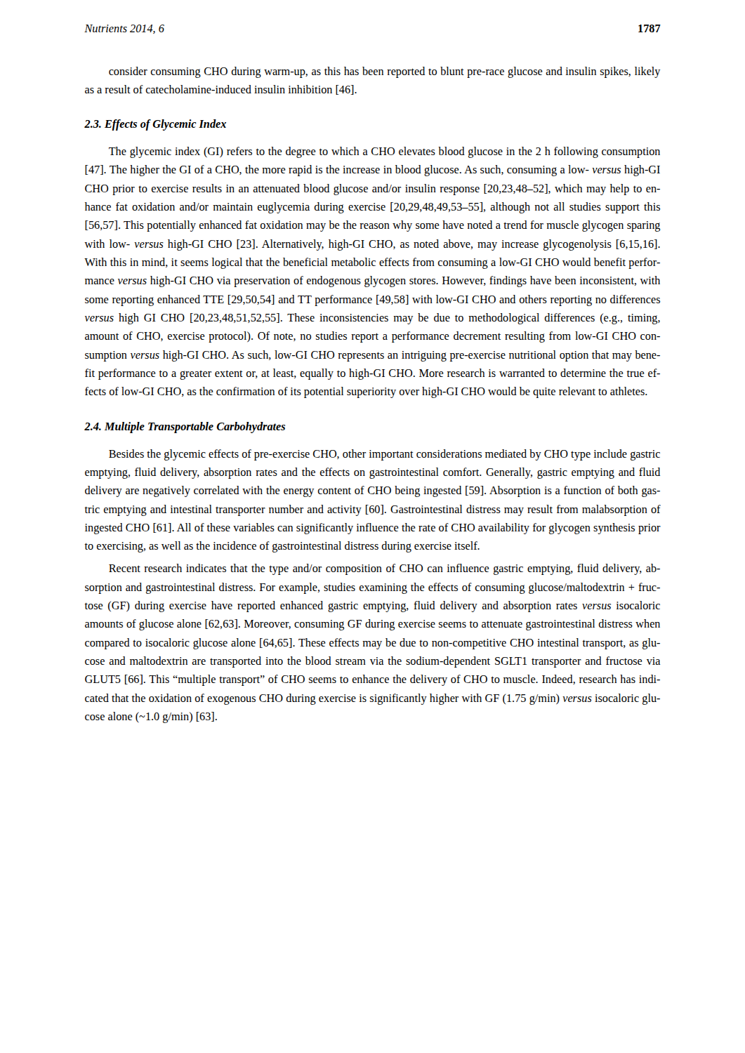Nutrients 2014, 6 1787
consider consuming CHO during warm-up, as this has been reported to blunt pre-race glucose and insulin spikes, likely as a result of catecholamine-induced insulin inhibition [46].
2.3. Effects of Glycemic Index
The glycemic index (GI) refers to the degree to which a CHO elevates blood glucose in the 2 h following consumption [47]. The higher the GI of a CHO, the more rapid is the increase in blood glucose. As such, consuming a low- versus high-GI CHO prior to exercise results in an attenuated blood glucose and/or insulin response [20,23,48–52], which may help to enhance fat oxidation and/or maintain euglycemia during exercise [20,29,48,49,53–55], although not all studies support this [56,57]. This potentially enhanced fat oxidation may be the reason why some have noted a trend for muscle glycogen sparing with low- versus high-GI CHO [23]. Alternatively, high-GI CHO, as noted above, may increase glycogenolysis [6,15,16]. With this in mind, it seems logical that the beneficial metabolic effects from consuming a low-GI CHO would benefit performance versus high-GI CHO via preservation of endogenous glycogen stores. However, findings have been inconsistent, with some reporting enhanced TTE [29,50,54] and TT performance [49,58] with low-GI CHO and others reporting no differences versus high GI CHO [20,23,48,51,52,55]. These inconsistencies may be due to methodological differences (e.g., timing, amount of CHO, exercise protocol). Of note, no studies report a performance decrement resulting from low-GI CHO consumption versus high-GI CHO. As such, low-GI CHO represents an intriguing pre-exercise nutritional option that may benefit performance to a greater extent or, at least, equally to high-GI CHO. More research is warranted to determine the true effects of low-GI CHO, as the confirmation of its potential superiority over high-GI CHO would be quite relevant to athletes.
2.4. Multiple Transportable Carbohydrates
Besides the glycemic effects of pre-exercise CHO, other important considerations mediated by CHO type include gastric emptying, fluid delivery, absorption rates and the effects on gastrointestinal comfort. Generally, gastric emptying and fluid delivery are negatively correlated with the energy content of CHO being ingested [59]. Absorption is a function of both gastric emptying and intestinal transporter number and activity [60]. Gastrointestinal distress may result from malabsorption of ingested CHO [61]. All of these variables can significantly influence the rate of CHO availability for glycogen synthesis prior to exercising, as well as the incidence of gastrointestinal distress during exercise itself.
Recent research indicates that the type and/or composition of CHO can influence gastric emptying, fluid delivery, absorption and gastrointestinal distress. For example, studies examining the effects of consuming glucose/maltodextrin + fructose (GF) during exercise have reported enhanced gastric emptying, fluid delivery and absorption rates versus isocaloric amounts of glucose alone [62,63]. Moreover, consuming GF during exercise seems to attenuate gastrointestinal distress when compared to isocaloric glucose alone [64,65]. These effects may be due to non-competitive CHO intestinal transport, as glucose and maltodextrin are transported into the blood stream via the sodium-dependent SGLT1 transporter and fructose via GLUT5 [66]. This “multiple transport” of CHO seems to enhance the delivery of CHO to muscle. Indeed, research has indicated that the oxidation of exogenous CHO during exercise is significantly higher with GF (1.75 g/min) versus isocaloric glucose alone (~1.0 g/min) [63].